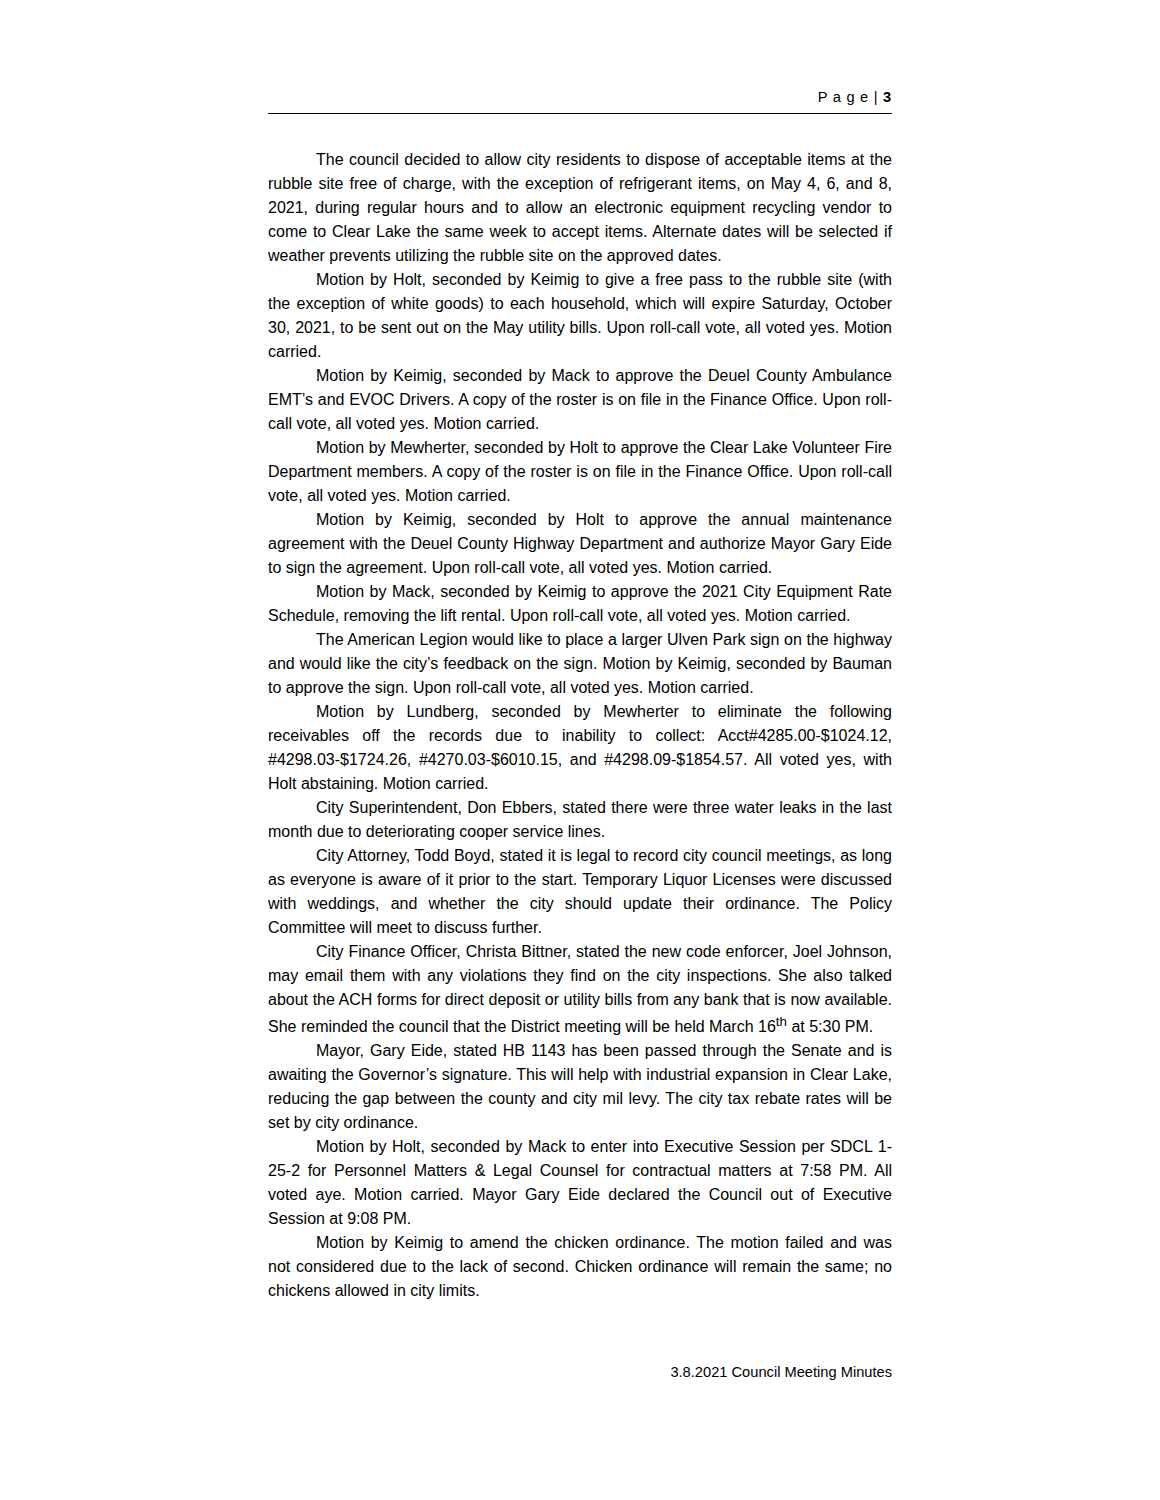P a g e | 3
The council decided to allow city residents to dispose of acceptable items at the rubble site free of charge, with the exception of refrigerant items, on May 4, 6, and 8, 2021, during regular hours and to allow an electronic equipment recycling vendor to come to Clear Lake the same week to accept items. Alternate dates will be selected if weather prevents utilizing the rubble site on the approved dates.
Motion by Holt, seconded by Keimig to give a free pass to the rubble site (with the exception of white goods) to each household, which will expire Saturday, October 30, 2021, to be sent out on the May utility bills. Upon roll-call vote, all voted yes. Motion carried.
Motion by Keimig, seconded by Mack to approve the Deuel County Ambulance EMT’s and EVOC Drivers. A copy of the roster is on file in the Finance Office. Upon roll-call vote, all voted yes. Motion carried.
Motion by Mewherter, seconded by Holt to approve the Clear Lake Volunteer Fire Department members. A copy of the roster is on file in the Finance Office. Upon roll-call vote, all voted yes. Motion carried.
Motion by Keimig, seconded by Holt to approve the annual maintenance agreement with the Deuel County Highway Department and authorize Mayor Gary Eide to sign the agreement. Upon roll-call vote, all voted yes. Motion carried.
Motion by Mack, seconded by Keimig to approve the 2021 City Equipment Rate Schedule, removing the lift rental. Upon roll-call vote, all voted yes. Motion carried.
The American Legion would like to place a larger Ulven Park sign on the highway and would like the city’s feedback on the sign. Motion by Keimig, seconded by Bauman to approve the sign. Upon roll-call vote, all voted yes. Motion carried.
Motion by Lundberg, seconded by Mewherter to eliminate the following receivables off the records due to inability to collect: Acct#4285.00-$1024.12, #4298.03-$1724.26, #4270.03-$6010.15, and #4298.09-$1854.57. All voted yes, with Holt abstaining. Motion carried.
City Superintendent, Don Ebbers, stated there were three water leaks in the last month due to deteriorating cooper service lines.
City Attorney, Todd Boyd, stated it is legal to record city council meetings, as long as everyone is aware of it prior to the start. Temporary Liquor Licenses were discussed with weddings, and whether the city should update their ordinance. The Policy Committee will meet to discuss further.
City Finance Officer, Christa Bittner, stated the new code enforcer, Joel Johnson, may email them with any violations they find on the city inspections. She also talked about the ACH forms for direct deposit or utility bills from any bank that is now available. She reminded the council that the District meeting will be held March 16th at 5:30 PM.
Mayor, Gary Eide, stated HB 1143 has been passed through the Senate and is awaiting the Governor’s signature. This will help with industrial expansion in Clear Lake, reducing the gap between the county and city mil levy. The city tax rebate rates will be set by city ordinance.
Motion by Holt, seconded by Mack to enter into Executive Session per SDCL 1-25-2 for Personnel Matters & Legal Counsel for contractual matters at 7:58 PM. All voted aye. Motion carried. Mayor Gary Eide declared the Council out of Executive Session at 9:08 PM.
Motion by Keimig to amend the chicken ordinance. The motion failed and was not considered due to the lack of second. Chicken ordinance will remain the same; no chickens allowed in city limits.
3.8.2021 Council Meeting Minutes